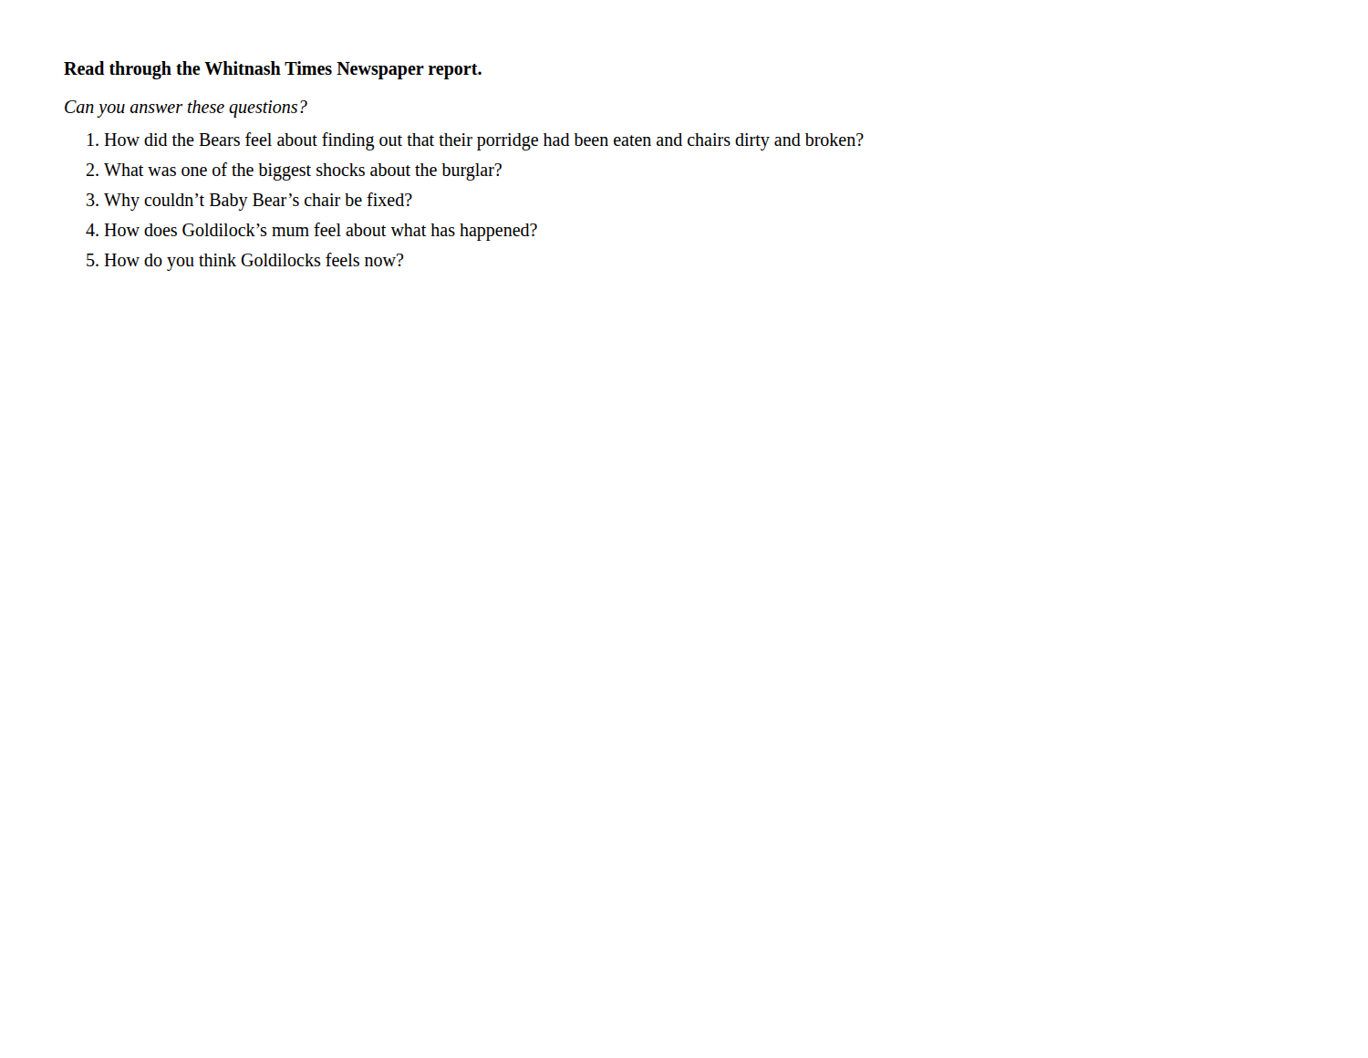Read through the Whitnash Times Newspaper report.
Can you answer these questions?
How did the Bears feel about finding out that their porridge had been eaten and chairs dirty and broken?
What was one of the biggest shocks about the burglar?
Why couldn’t Baby Bear’s chair be fixed?
How does Goldilock’s mum feel about what has happened?
How do you think Goldilocks feels now?